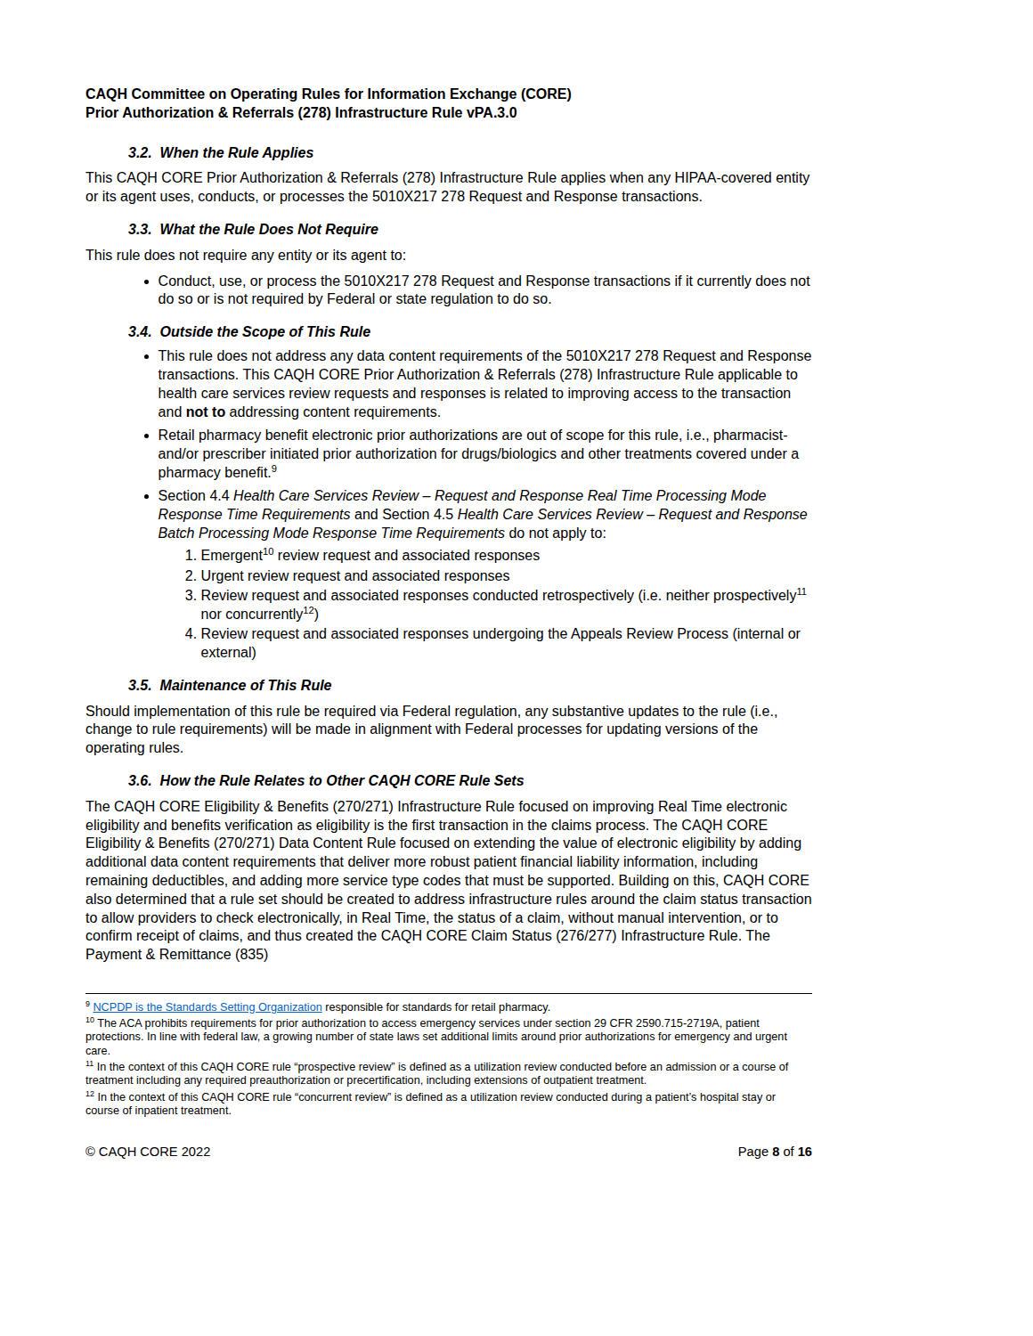CAQH Committee on Operating Rules for Information Exchange (CORE)
Prior Authorization & Referrals (278) Infrastructure Rule vPA.3.0
3.2. When the Rule Applies
This CAQH CORE Prior Authorization & Referrals (278) Infrastructure Rule applies when any HIPAA-covered entity or its agent uses, conducts, or processes the 5010X217 278 Request and Response transactions.
3.3. What the Rule Does Not Require
This rule does not require any entity or its agent to:
Conduct, use, or process the 5010X217 278 Request and Response transactions if it currently does not do so or is not required by Federal or state regulation to do so.
3.4. Outside the Scope of This Rule
This rule does not address any data content requirements of the 5010X217 278 Request and Response transactions. This CAQH CORE Prior Authorization & Referrals (278) Infrastructure Rule applicable to health care services review requests and responses is related to improving access to the transaction and not to addressing content requirements.
Retail pharmacy benefit electronic prior authorizations are out of scope for this rule, i.e., pharmacist-and/or prescriber initiated prior authorization for drugs/biologics and other treatments covered under a pharmacy benefit.9
Section 4.4 Health Care Services Review – Request and Response Real Time Processing Mode Response Time Requirements and Section 4.5 Health Care Services Review – Request and Response Batch Processing Mode Response Time Requirements do not apply to:
Emergent10 review request and associated responses
Urgent review request and associated responses
Review request and associated responses conducted retrospectively (i.e. neither prospectively11 nor concurrently12)
Review request and associated responses undergoing the Appeals Review Process (internal or external)
3.5. Maintenance of This Rule
Should implementation of this rule be required via Federal regulation, any substantive updates to the rule (i.e., change to rule requirements) will be made in alignment with Federal processes for updating versions of the operating rules.
3.6. How the Rule Relates to Other CAQH CORE Rule Sets
The CAQH CORE Eligibility & Benefits (270/271) Infrastructure Rule focused on improving Real Time electronic eligibility and benefits verification as eligibility is the first transaction in the claims process. The CAQH CORE Eligibility & Benefits (270/271) Data Content Rule focused on extending the value of electronic eligibility by adding additional data content requirements that deliver more robust patient financial liability information, including remaining deductibles, and adding more service type codes that must be supported. Building on this, CAQH CORE also determined that a rule set should be created to address infrastructure rules around the claim status transaction to allow providers to check electronically, in Real Time, the status of a claim, without manual intervention, or to confirm receipt of claims, and thus created the CAQH CORE Claim Status (276/277) Infrastructure Rule. The Payment & Remittance (835)
9 NCPDP is the Standards Setting Organization responsible for standards for retail pharmacy.
10 The ACA prohibits requirements for prior authorization to access emergency services under section 29 CFR 2590.715-2719A, patient protections. In line with federal law, a growing number of state laws set additional limits around prior authorizations for emergency and urgent care.
11 In the context of this CAQH CORE rule “prospective review” is defined as a utilization review conducted before an admission or a course of treatment including any required preauthorization or precertification, including extensions of outpatient treatment.
12 In the context of this CAQH CORE rule “concurrent review” is defined as a utilization review conducted during a patient’s hospital stay or course of inpatient treatment.
© CAQH CORE 2022 Page 8 of 16